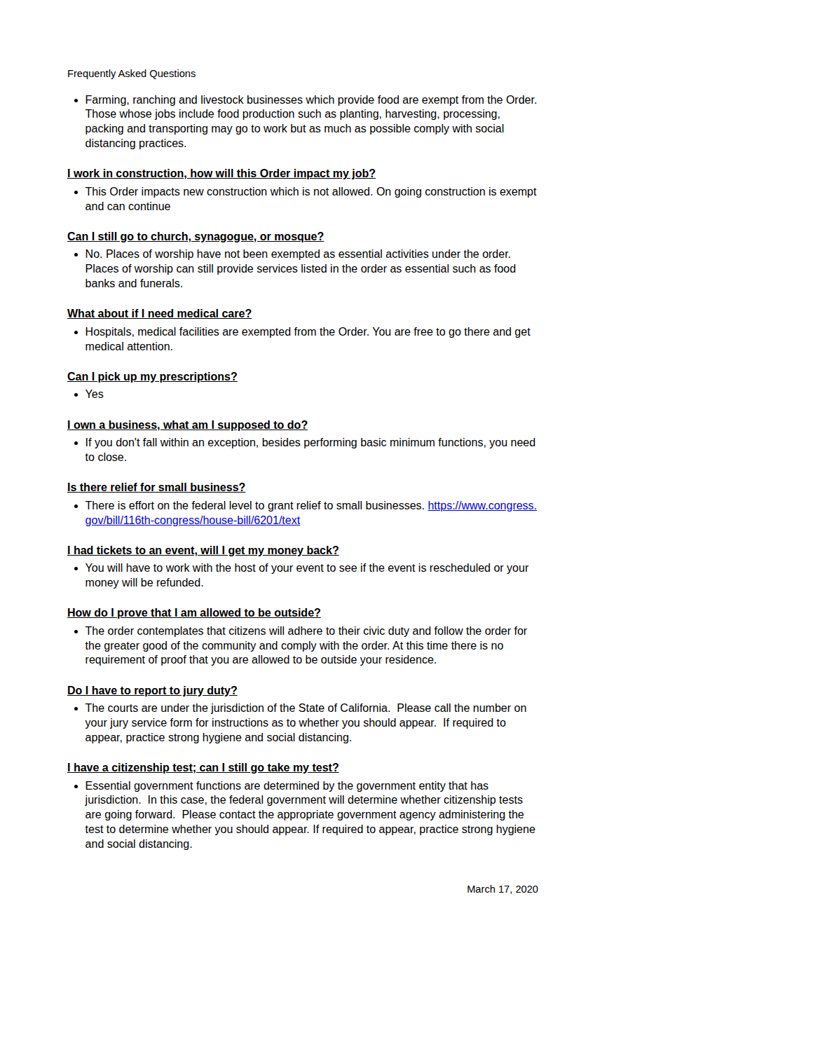Frequently Asked Questions
Farming, ranching and livestock businesses which provide food are exempt from the Order. Those whose jobs include food production such as planting, harvesting, processing, packing and transporting may go to work but as much as possible comply with social distancing practices.
I work in construction, how will this Order impact my job?
This Order impacts new construction which is not allowed. On going construction is exempt and can continue
Can I still go to church, synagogue, or mosque?
No. Places of worship have not been exempted as essential activities under the order. Places of worship can still provide services listed in the order as essential such as food banks and funerals.
What about if I need medical care?
Hospitals, medical facilities are exempted from the Order. You are free to go there and get medical attention.
Can I pick up my prescriptions?
Yes
I own a business, what am I supposed to do?
If you don't fall within an exception, besides performing basic minimum functions, you need to close.
Is there relief for small business?
There is effort on the federal level to grant relief to small businesses. https://www.congress.gov/bill/116th-congress/house-bill/6201/text
I had tickets to an event, will I get my money back?
You will have to work with the host of your event to see if the event is rescheduled or your money will be refunded.
How do I prove that I am allowed to be outside?
The order contemplates that citizens will adhere to their civic duty and follow the order for the greater good of the community and comply with the order. At this time there is no requirement of proof that you are allowed to be outside your residence.
Do I have to report to jury duty?
The courts are under the jurisdiction of the State of California. Please call the number on your jury service form for instructions as to whether you should appear. If required to appear, practice strong hygiene and social distancing.
I have a citizenship test; can I still go take my test?
Essential government functions are determined by the government entity that has jurisdiction. In this case, the federal government will determine whether citizenship tests are going forward. Please contact the appropriate government agency administering the test to determine whether you should appear. If required to appear, practice strong hygiene and social distancing.
March 17, 2020